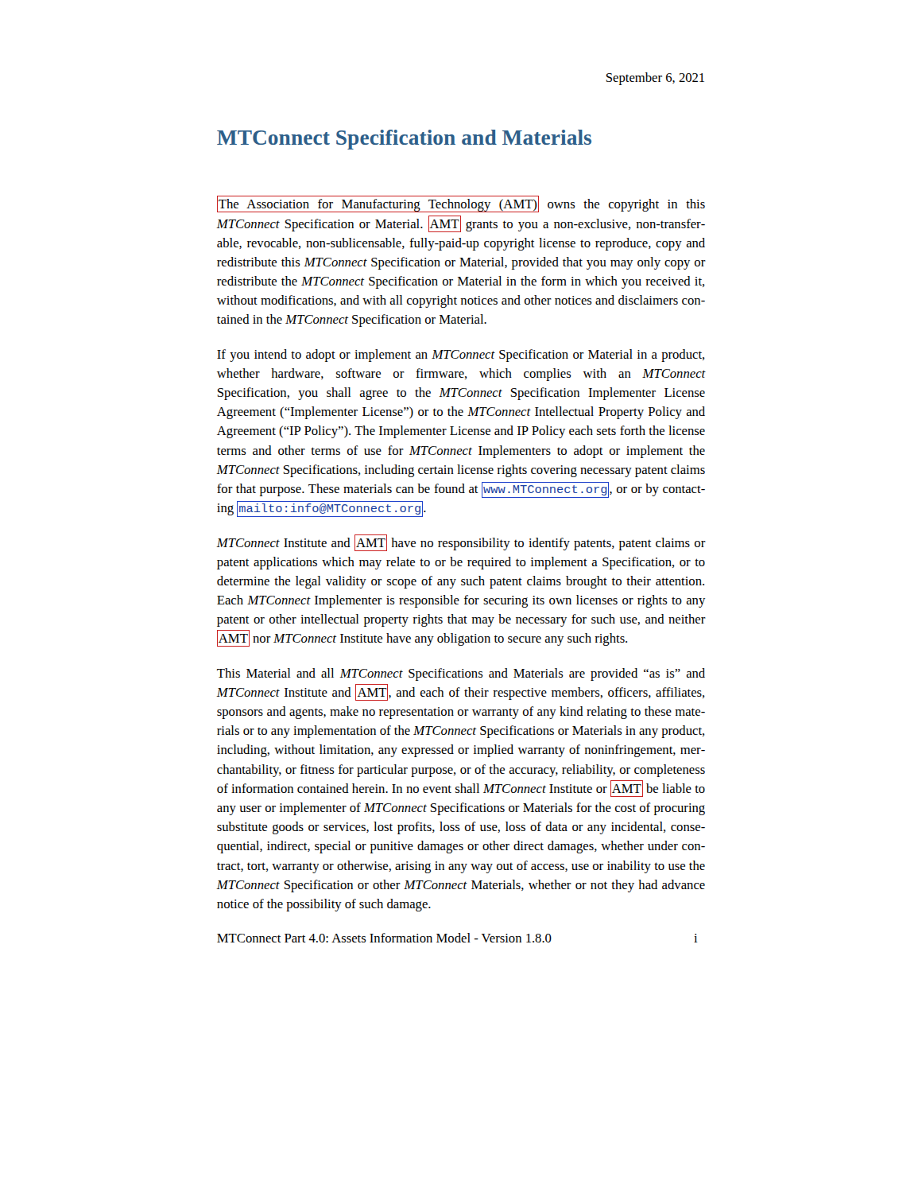September 6, 2021
MTConnect Specification and Materials
The Association for Manufacturing Technology (AMT) owns the copyright in this MTConnect Specification or Material. AMT grants to you a non-exclusive, non-transferable, revocable, non-sublicensable, fully-paid-up copyright license to reproduce, copy and redistribute this MTConnect Specification or Material, provided that you may only copy or redistribute the MTConnect Specification or Material in the form in which you received it, without modifications, and with all copyright notices and other notices and disclaimers contained in the MTConnect Specification or Material.
If you intend to adopt or implement an MTConnect Specification or Material in a product, whether hardware, software or firmware, which complies with an MTConnect Specification, you shall agree to the MTConnect Specification Implementer License Agreement (“Implementer License”) or to the MTConnect Intellectual Property Policy and Agreement (“IP Policy”). The Implementer License and IP Policy each sets forth the license terms and other terms of use for MTConnect Implementers to adopt or implement the MTConnect Specifications, including certain license rights covering necessary patent claims for that purpose. These materials can be found at www.MTConnect.org, or or by contacting mailto:info@MTConnect.org.
MTConnect Institute and AMT have no responsibility to identify patents, patent claims or patent applications which may relate to or be required to implement a Specification, or to determine the legal validity or scope of any such patent claims brought to their attention. Each MTConnect Implementer is responsible for securing its own licenses or rights to any patent or other intellectual property rights that may be necessary for such use, and neither AMT nor MTConnect Institute have any obligation to secure any such rights.
This Material and all MTConnect Specifications and Materials are provided “as is” and MTConnect Institute and AMT, and each of their respective members, officers, affiliates, sponsors and agents, make no representation or warranty of any kind relating to these materials or to any implementation of the MTConnect Specifications or Materials in any product, including, without limitation, any expressed or implied warranty of noninfringement, merchantability, or fitness for particular purpose, or of the accuracy, reliability, or completeness of information contained herein. In no event shall MTConnect Institute or AMT be liable to any user or implementer of MTConnect Specifications or Materials for the cost of procuring substitute goods or services, lost profits, loss of use, loss of data or any incidental, consequential, indirect, special or punitive damages or other direct damages, whether under contract, tort, warranty or otherwise, arising in any way out of access, use or inability to use the MTConnect Specification or other MTConnect Materials, whether or not they had advance notice of the possibility of such damage.
MTConnect Part 4.0: Assets Information Model - Version 1.8.0 i